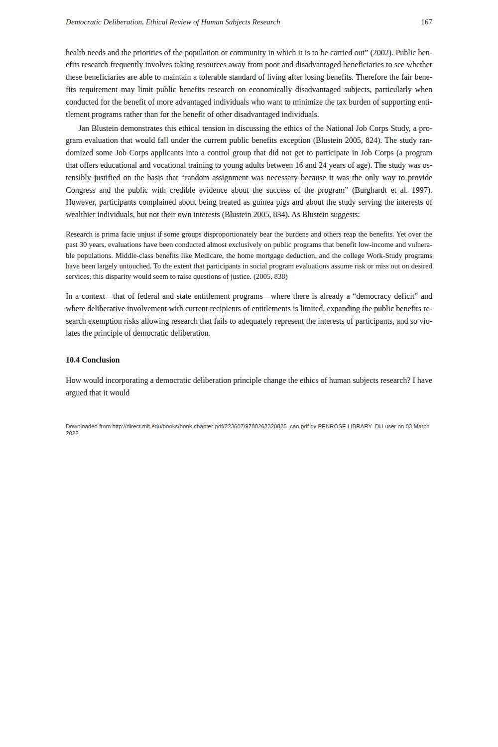Democratic Deliberation, Ethical Review of Human Subjects Research 167
health needs and the priorities of the population or community in which it is to be carried out” (2002). Public benefits research frequently involves taking resources away from poor and disadvantaged beneficiaries to see whether these beneficiaries are able to maintain a tolerable standard of living after losing benefits. Therefore the fair benefits requirement may limit public benefits research on economically disadvantaged subjects, particularly when conducted for the benefit of more advantaged individuals who want to minimize the tax burden of supporting entitlement programs rather than for the benefit of other disadvantaged individuals.
Jan Blustein demonstrates this ethical tension in discussing the ethics of the National Job Corps Study, a program evaluation that would fall under the current public benefits exception (Blustein 2005, 824). The study randomized some Job Corps applicants into a control group that did not get to participate in Job Corps (a program that offers educational and vocational training to young adults between 16 and 24 years of age). The study was ostensibly justified on the basis that “random assignment was necessary because it was the only way to provide Congress and the public with credible evidence about the success of the program” (Burghardt et al. 1997). However, participants complained about being treated as guinea pigs and about the study serving the interests of wealthier individuals, but not their own interests (Blustein 2005, 834). As Blustein suggests:
Research is prima facie unjust if some groups disproportionately bear the burdens and others reap the benefits. Yet over the past 30 years, evaluations have been conducted almost exclusively on public programs that benefit low-income and vulnerable populations. Middle-class benefits like Medicare, the home mortgage deduction, and the college Work-Study programs have been largely untouched. To the extent that participants in social program evaluations assume risk or miss out on desired services, this disparity would seem to raise questions of justice. (2005, 838)
In a context—that of federal and state entitlement programs—where there is already a “democracy deficit” and where deliberative involvement with current recipients of entitlements is limited, expanding the public benefits research exemption risks allowing research that fails to adequately represent the interests of participants, and so violates the principle of democratic deliberation.
10.4 Conclusion
How would incorporating a democratic deliberation principle change the ethics of human subjects research? I have argued that it would
Downloaded from http://direct.mit.edu/books/book-chapter-pdf/223607/9780262320825_can.pdf by PENROSE LIBRARY- DU user on 03 March 2022